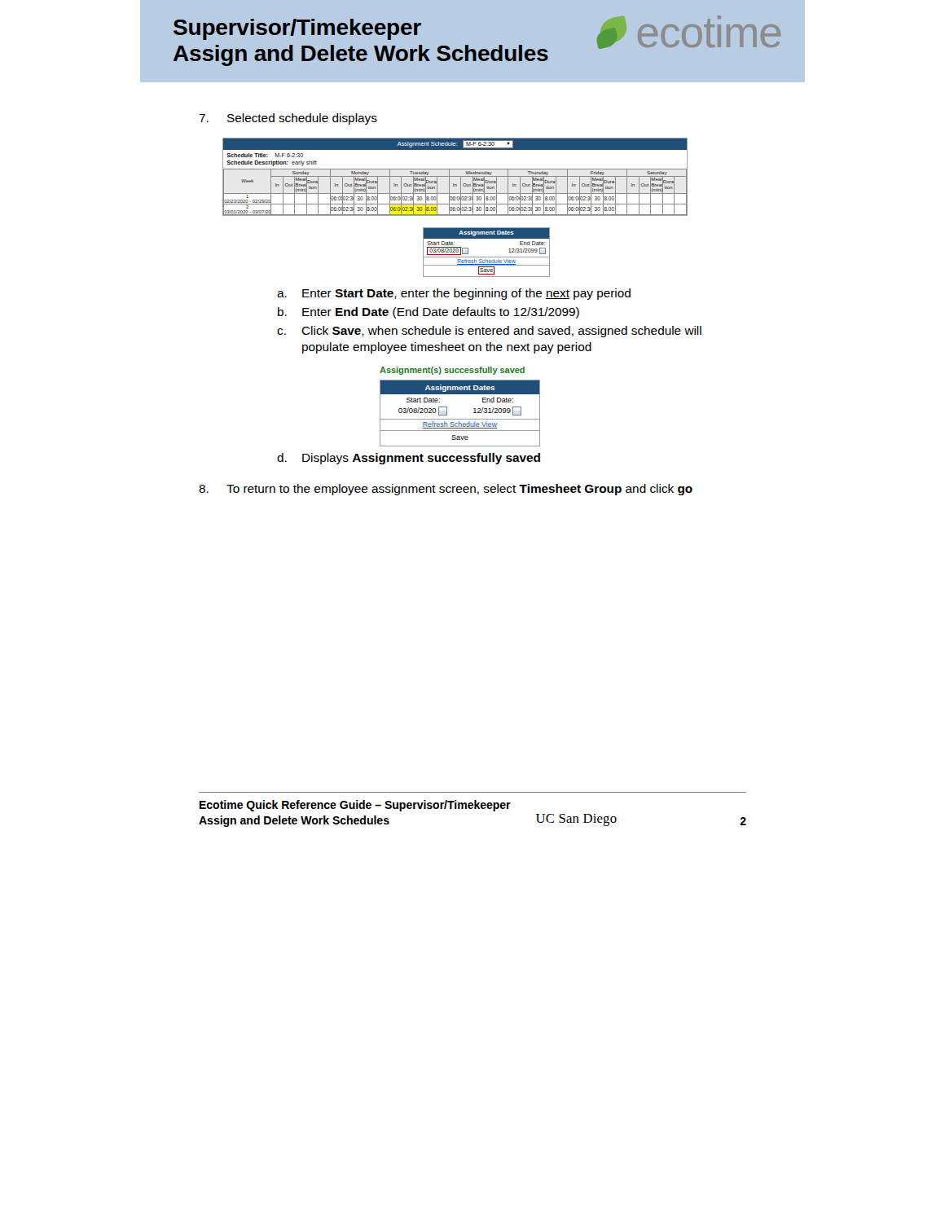Supervisor/Timekeeper
Assign and Delete Work Schedules
ecotime
7. Selected schedule displays
Assignment Schedule: M-F 6-2:30
Schedule Title: M-F 6-2:30
Schedule Description: early shift
| Week | Sunday | Monday | Tuesday | Wednesday | Thursday | Friday | Saturday |
| --- | --- | --- | --- | --- | --- | --- | --- |
| In | Out | Meal Break (min) | Dura- tion | | In | Out | Meal Break (min) | Dura- tion | | In | Out | Meal Break (min) | Dura- tion | | In | Out | Meal Break (min) | Dura- tion | | In | Out | Meal Break (min) | Dura- tion | | In | Out | Meal Break (min) | Dura- tion | | In | Out | Meal Break (min) | Dura- tion | |
| 1 02/23/2020 - 02/29/2020 | | | | | | 06:00a | 02:30p | 30 | 8.00 | | 06:00a | 02:30p | 30 | 8.00 | | 06:00a | 02:30p | 30 | 8.00 | | 06:00a | 02:30p | 30 | 8.00 | | 06:00a | 02:30p | 30 | 8.00 | | | | | | |
| 2 03/01/2020 - 03/07/2020 | | | | | | 06:00a | 02:30p | 30 | 8.00 | | 06:00a | 02:30p | 30 | 8.00 | | 06:00a | 02:30p | 30 | 8.00 | | 06:00a | 02:30p | 30 | 8.00 | | 06:00a | 02:30p | 30 | 8.00 | | | | | | |
Assignment Dates
Start Date: End Date:
03/08/2020 12/31/2099
Refresh Schedule View
Save
a. Enter Start Date, enter the beginning of the next pay period
b. Enter End Date (End Date defaults to 12/31/2099)
c. Click Save, when schedule is entered and saved, assigned schedule will populate employee timesheet on the next pay period
Assignment(s) successfully saved
Assignment Dates
Start Date: End Date:
03/08/2020 12/31/2099
Refresh Schedule View
Save
d. Displays Assignment successfully saved
8. To return to the employee assignment screen, select Timesheet Group and click go
Ecotime Quick Reference Guide – Supervisor/Timekeeper
Assign and Delete Work Schedules
UC San Diego
2